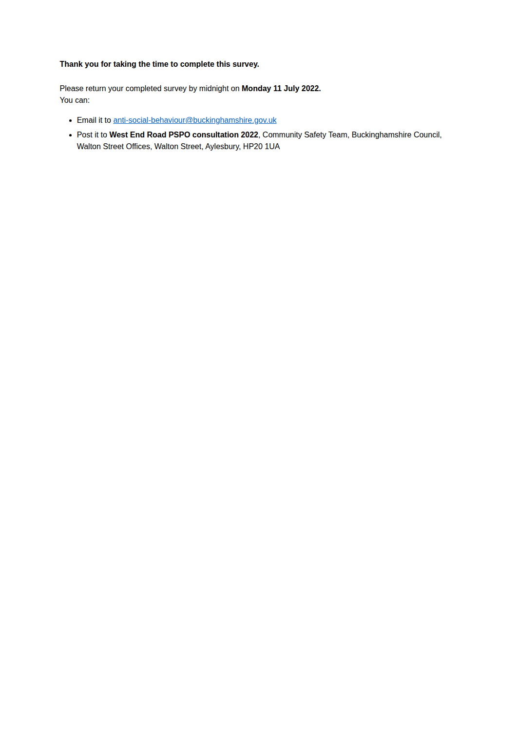Thank you for taking the time to complete this survey.
Please return your completed survey by midnight on Monday 11 July 2022.
You can:
Email it to anti-social-behaviour@buckinghamshire.gov.uk
Post it to West End Road PSPO consultation 2022, Community Safety Team, Buckinghamshire Council, Walton Street Offices, Walton Street, Aylesbury, HP20 1UA